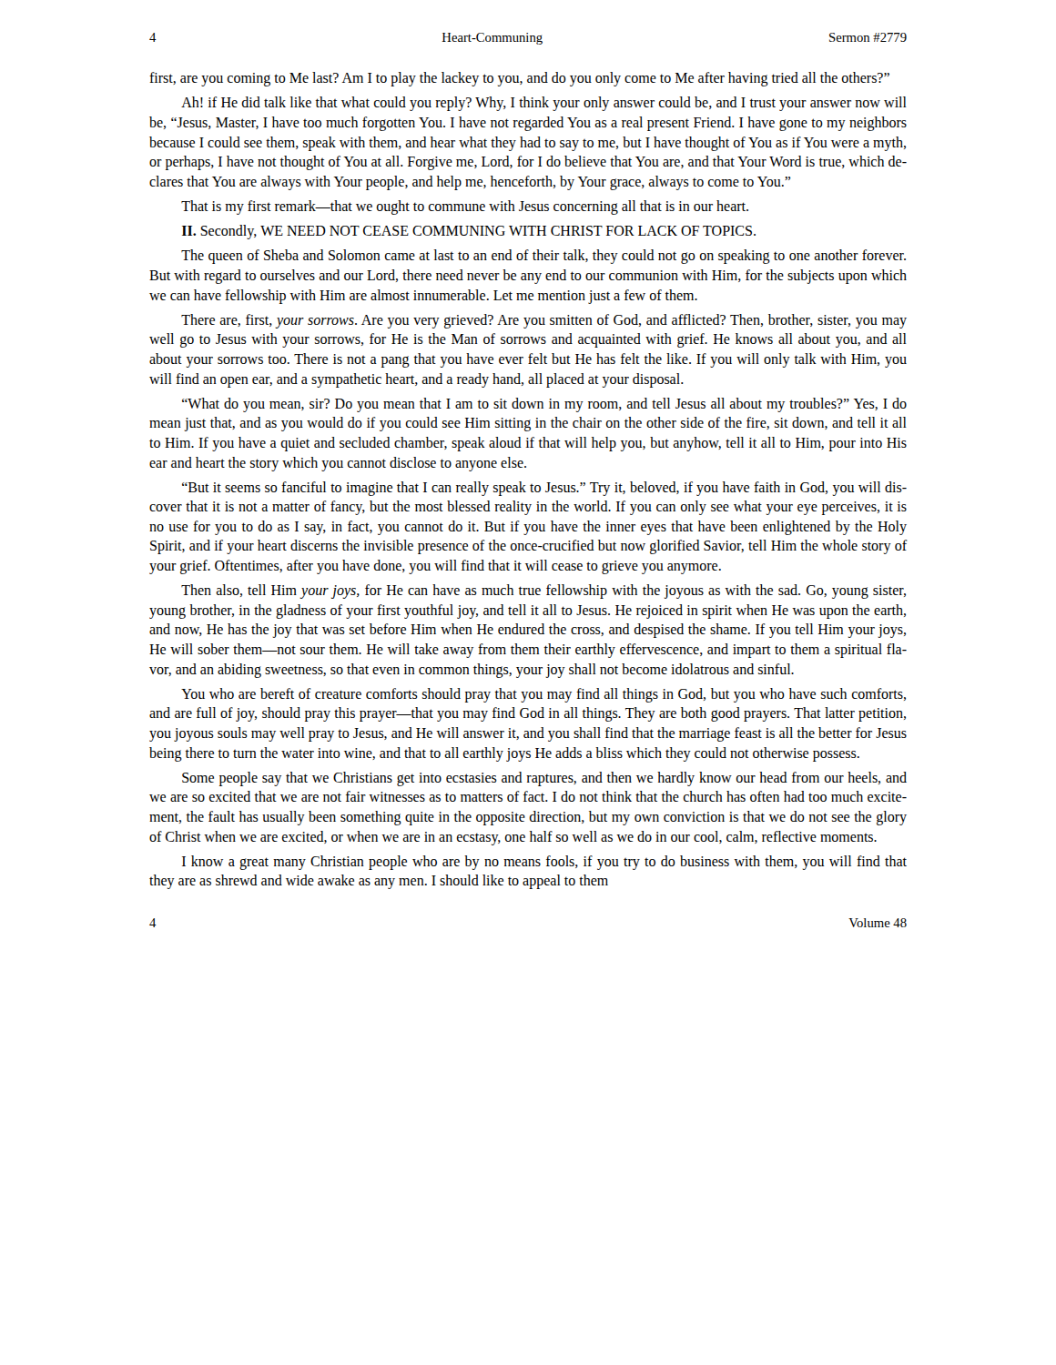4 Heart-Communing Sermon #2779
first, are you coming to Me last? Am I to play the lackey to you, and do you only come to Me after having tried all the others?”
Ah! if He did talk like that what could you reply? Why, I think your only answer could be, and I trust your answer now will be, “Jesus, Master, I have too much forgotten You. I have not regarded You as a real present Friend. I have gone to my neighbors because I could see them, speak with them, and hear what they had to say to me, but I have thought of You as if You were a myth, or perhaps, I have not thought of You at all. Forgive me, Lord, for I do believe that You are, and that Your Word is true, which declares that You are always with Your people, and help me, henceforth, by Your grace, always to come to You.”
That is my first remark—that we ought to commune with Jesus concerning all that is in our heart.
II. Secondly, WE NEED NOT CEASE COMMUNING WITH CHRIST FOR LACK OF TOPICS.
The queen of Sheba and Solomon came at last to an end of their talk, they could not go on speaking to one another forever. But with regard to ourselves and our Lord, there need never be any end to our communion with Him, for the subjects upon which we can have fellowship with Him are almost innumerable. Let me mention just a few of them.
There are, first, your sorrows. Are you very grieved? Are you smitten of God, and afflicted? Then, brother, sister, you may well go to Jesus with your sorrows, for He is the Man of sorrows and acquainted with grief. He knows all about you, and all about your sorrows too. There is not a pang that you have ever felt but He has felt the like. If you will only talk with Him, you will find an open ear, and a sympathetic heart, and a ready hand, all placed at your disposal.
“What do you mean, sir? Do you mean that I am to sit down in my room, and tell Jesus all about my troubles?” Yes, I do mean just that, and as you would do if you could see Him sitting in the chair on the other side of the fire, sit down, and tell it all to Him. If you have a quiet and secluded chamber, speak aloud if that will help you, but anyhow, tell it all to Him, pour into His ear and heart the story which you cannot disclose to anyone else.
“But it seems so fanciful to imagine that I can really speak to Jesus.” Try it, beloved, if you have faith in God, you will discover that it is not a matter of fancy, but the most blessed reality in the world. If you can only see what your eye perceives, it is no use for you to do as I say, in fact, you cannot do it. But if you have the inner eyes that have been enlightened by the Holy Spirit, and if your heart discerns the invisible presence of the once-crucified but now glorified Savior, tell Him the whole story of your grief. Oftentimes, after you have done, you will find that it will cease to grieve you anymore.
Then also, tell Him your joys, for He can have as much true fellowship with the joyous as with the sad. Go, young sister, young brother, in the gladness of your first youthful joy, and tell it all to Jesus. He rejoiced in spirit when He was upon the earth, and now, He has the joy that was set before Him when He endured the cross, and despised the shame. If you tell Him your joys, He will sober them—not sour them. He will take away from them their earthly effervescence, and impart to them a spiritual flavor, and an abiding sweetness, so that even in common things, your joy shall not become idolatrous and sinful.
You who are bereft of creature comforts should pray that you may find all things in God, but you who have such comforts, and are full of joy, should pray this prayer—that you may find God in all things. They are both good prayers. That latter petition, you joyous souls may well pray to Jesus, and He will answer it, and you shall find that the marriage feast is all the better for Jesus being there to turn the water into wine, and that to all earthly joys He adds a bliss which they could not otherwise possess.
Some people say that we Christians get into ecstasies and raptures, and then we hardly know our head from our heels, and we are so excited that we are not fair witnesses as to matters of fact. I do not think that the church has often had too much excitement, the fault has usually been something quite in the opposite direction, but my own conviction is that we do not see the glory of Christ when we are excited, or when we are in an ecstasy, one half so well as we do in our cool, calm, reflective moments.
I know a great many Christian people who are by no means fools, if you try to do business with them, you will find that they are as shrewd and wide awake as any men. I should like to appeal to them
4 Volume 48